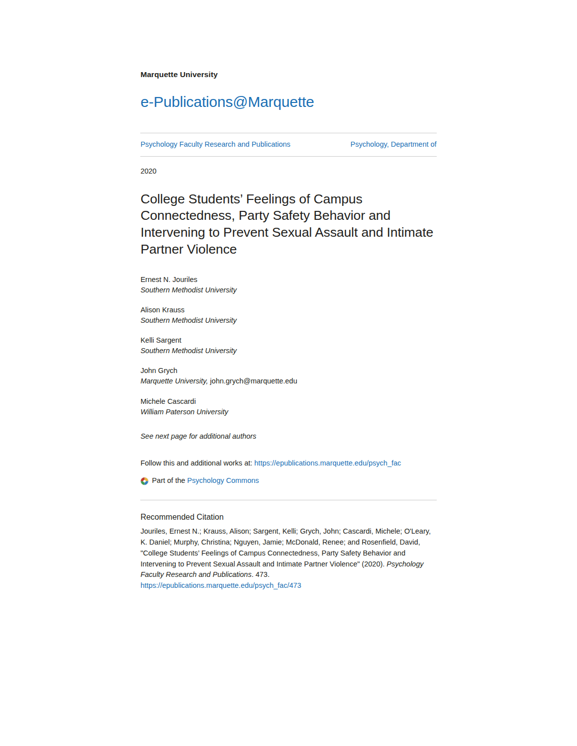Marquette University
e-Publications@Marquette
Psychology Faculty Research and Publications Psychology, Department of
2020
College Students’ Feelings of Campus Connectedness, Party Safety Behavior and Intervening to Prevent Sexual Assault and Intimate Partner Violence
Ernest N. Jouriles Southern Methodist University
Alison Krauss Southern Methodist University
Kelli Sargent Southern Methodist University
John Grych Marquette University, john.grych@marquette.edu
Michele Cascardi William Paterson University
See next page for additional authors
Follow this and additional works at: https://epublications.marquette.edu/psych_fac
Part of the Psychology Commons
Recommended Citation
Jouriles, Ernest N.; Krauss, Alison; Sargent, Kelli; Grych, John; Cascardi, Michele; O'Leary, K. Daniel; Murphy, Christina; Nguyen, Jamie; McDonald, Renee; and Rosenfield, David, "College Students’ Feelings of Campus Connectedness, Party Safety Behavior and Intervening to Prevent Sexual Assault and Intimate Partner Violence" (2020). Psychology Faculty Research and Publications. 473.
https://epublications.marquette.edu/psych_fac/473